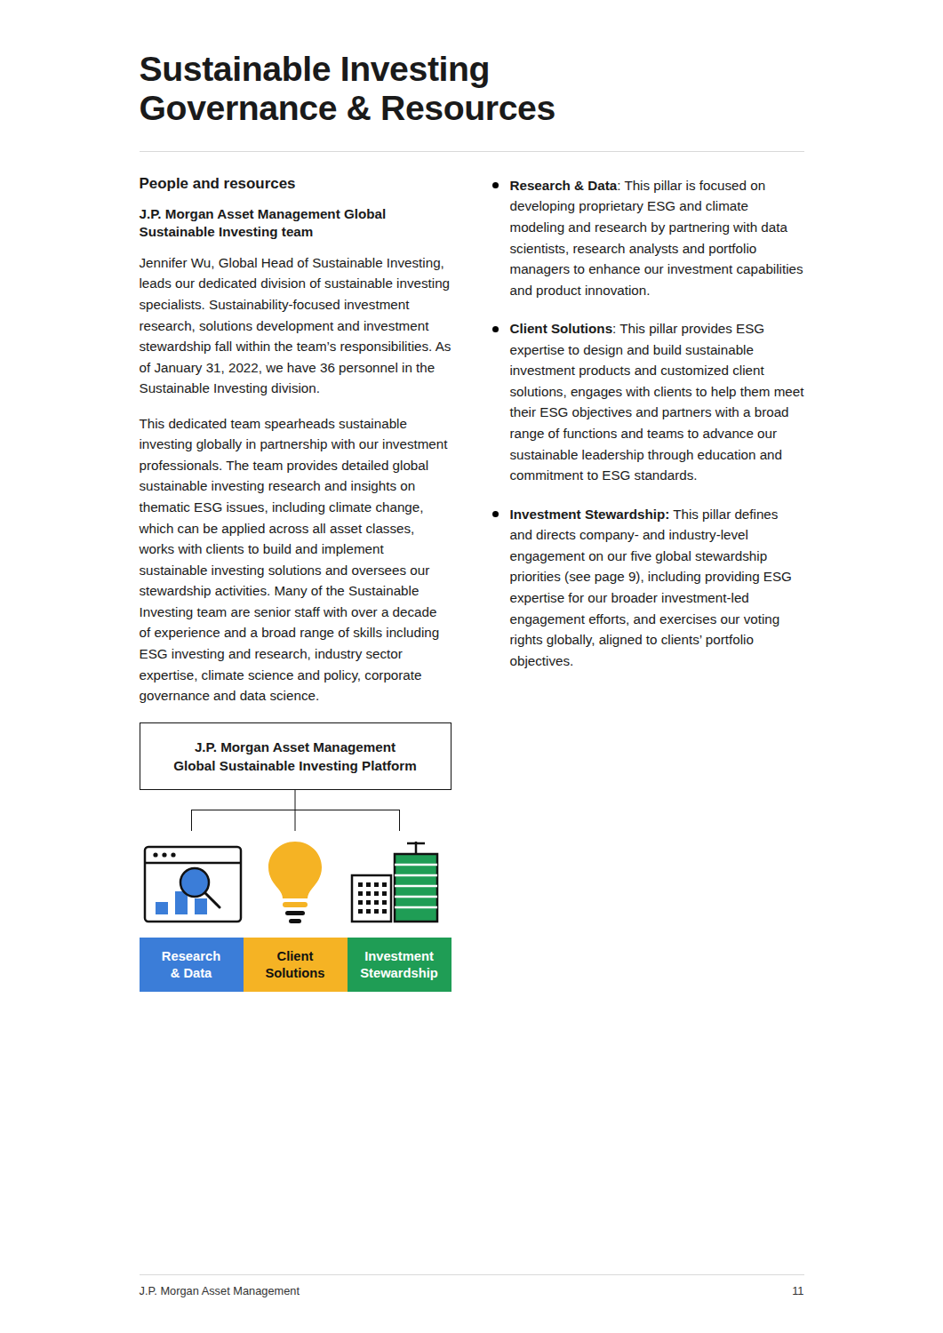Sustainable Investing
Governance & Resources
People and resources
J.P. Morgan Asset Management Global Sustainable Investing team
Jennifer Wu, Global Head of Sustainable Investing, leads our dedicated division of sustainable investing specialists. Sustainability-focused investment research, solutions development and investment stewardship fall within the team’s responsibilities. As of January 31, 2022, we have 36 personnel in the Sustainable Investing division.
This dedicated team spearheads sustainable investing globally in partnership with our investment professionals. The team provides detailed global sustainable investing research and insights on thematic ESG issues, including climate change, which can be applied across all asset classes, works with clients to build and implement sustainable investing solutions and oversees our stewardship activities. Many of the Sustainable Investing team are senior staff with over a decade of experience and a broad range of skills including ESG investing and research, industry sector expertise, climate science and policy, corporate governance and data science.
J.P. Morgan Asset Management
Global Sustainable Investing Platform
Research
& Data
Client
Solutions
Investment
Stewardship
Research & Data: This pillar is focused on developing proprietary ESG and climate modeling and research by partnering with data scientists, research analysts and portfolio managers to enhance our investment capabilities and product innovation.
Client Solutions: This pillar provides ESG expertise to design and build sustainable investment products and customized client solutions, engages with clients to help them meet their ESG objectives and partners with a broad range of functions and teams to advance our sustainable leadership through education and commitment to ESG standards.
Investment Stewardship: This pillar defines and directs company- and industry-level engagement on our five global stewardship priorities (see page 9), including providing ESG expertise for our broader investment-led engagement efforts, and exercises our voting rights globally, aligned to clients’ portfolio objectives.
J.P. Morgan Asset Management 11